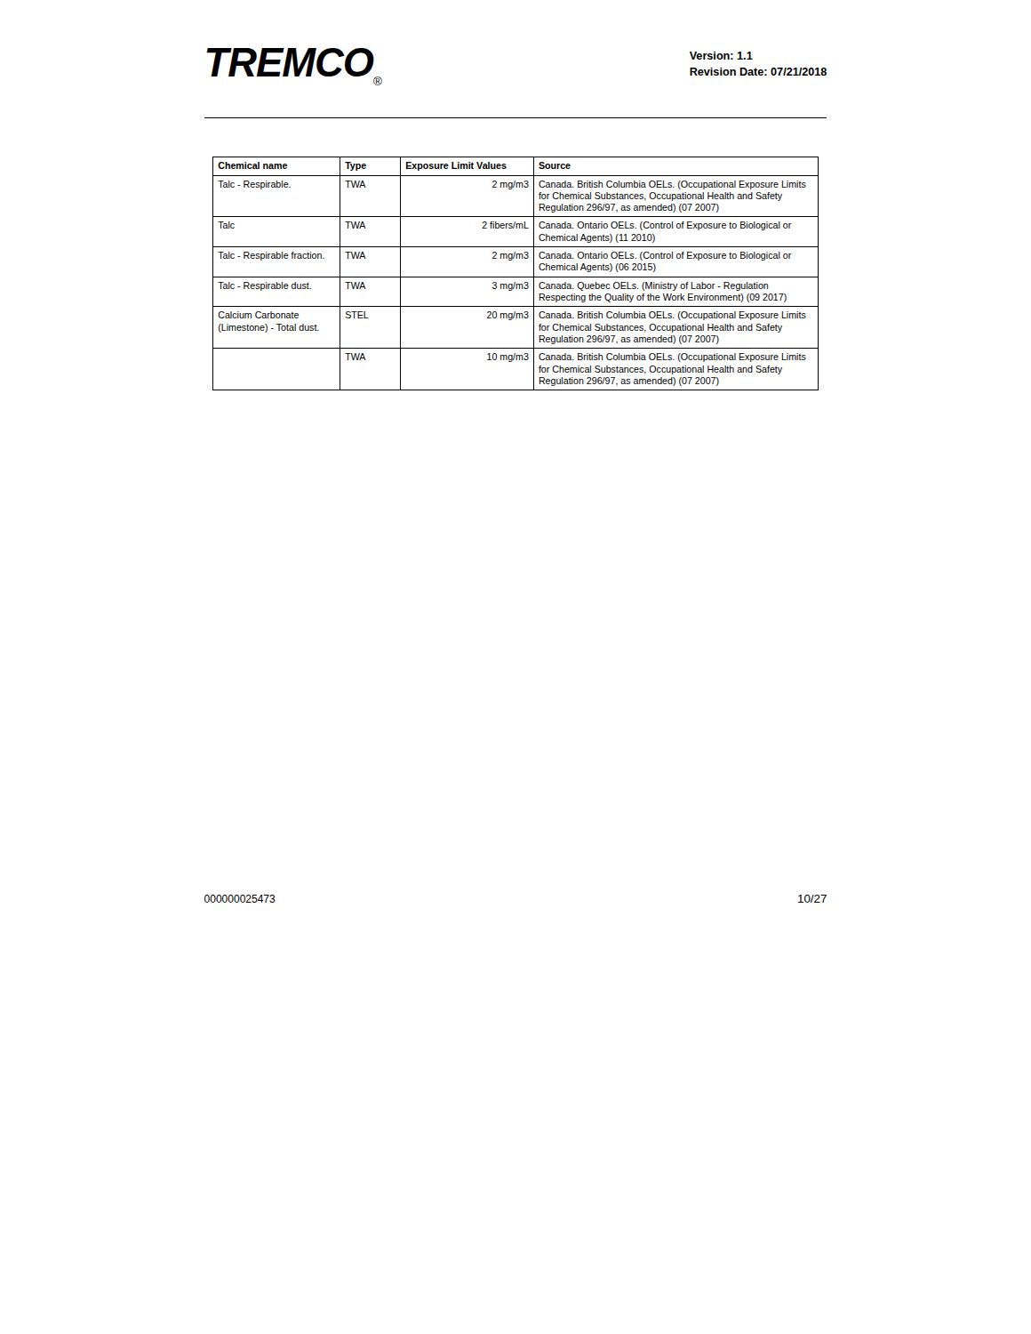TREMCO®
Version: 1.1
Revision Date: 07/21/2018
| Chemical name | Type | Exposure Limit Values | Source |
| --- | --- | --- | --- |
| Talc - Respirable. | TWA | 2 mg/m3 | Canada. British Columbia OELs. (Occupational Exposure Limits for Chemical Substances, Occupational Health and Safety Regulation 296/97, as amended) (07 2007) |
| Talc | TWA | 2 fibers/mL | Canada. Ontario OELs. (Control of Exposure to Biological or Chemical Agents) (11 2010) |
| Talc - Respirable fraction. | TWA | 2 mg/m3 | Canada. Ontario OELs. (Control of Exposure to Biological or Chemical Agents) (06 2015) |
| Talc - Respirable dust. | TWA | 3 mg/m3 | Canada. Quebec OELs. (Ministry of Labor - Regulation Respecting the Quality of the Work Environment) (09 2017) |
| Calcium Carbonate (Limestone) - Total dust. | STEL | 20 mg/m3 | Canada. British Columbia OELs. (Occupational Exposure Limits for Chemical Substances, Occupational Health and Safety Regulation 296/97, as amended) (07 2007) |
| | TWA | 10 mg/m3 | Canada. British Columbia OELs. (Occupational Exposure Limits for Chemical Substances, Occupational Health and Safety Regulation 296/97, as amended) (07 2007) |
000000025473
10/27